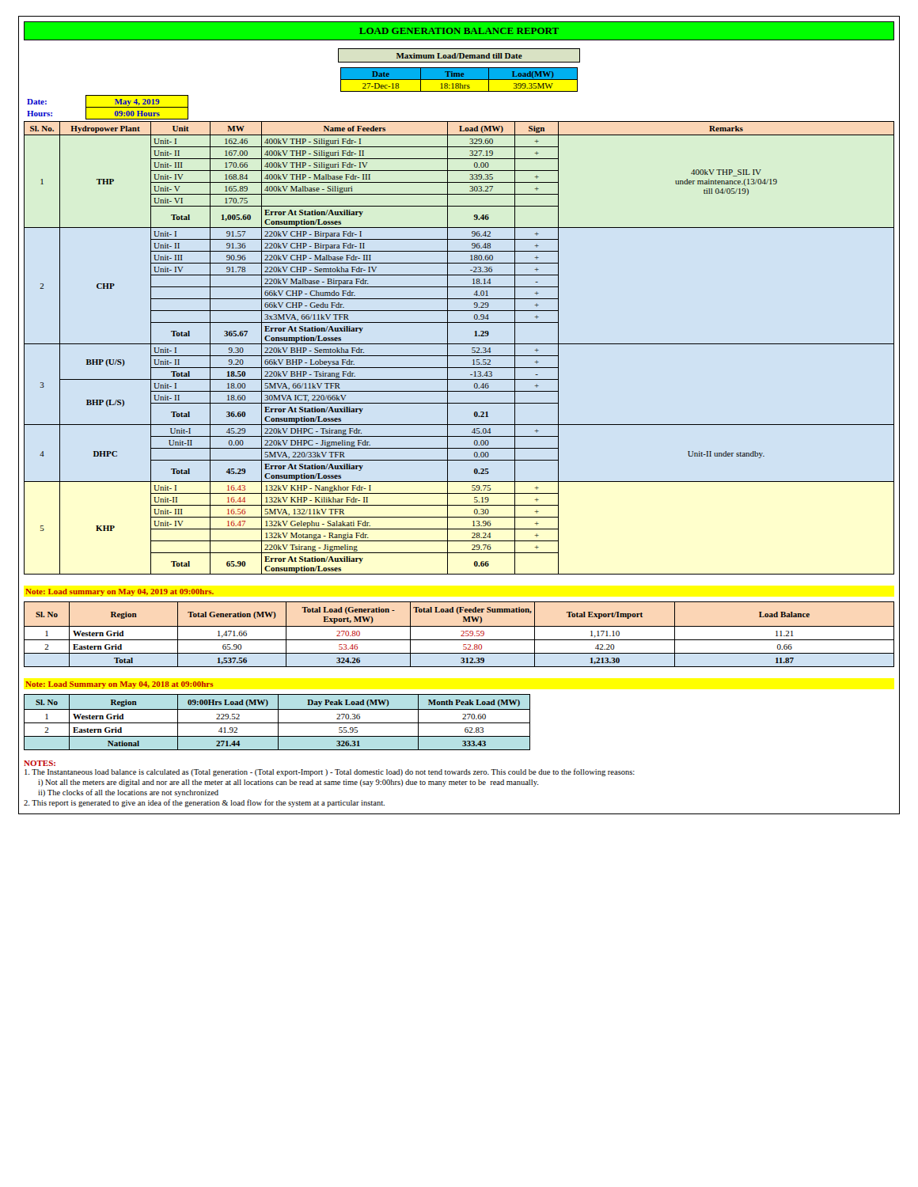LOAD GENERATION BALANCE REPORT
Maximum Load/Demand till Date
| Date | Time | Load(MW) |
| --- | --- | --- |
| 27-Dec-18 | 18:18hrs | 399.35MW |
| Date: | May 4, 2019 |
| Hours: | 09:00 Hours |
| Sl. No. | Hydropower Plant | Unit | MW | Name of Feeders | Load (MW) | Sign | Remarks |
| --- | --- | --- | --- | --- | --- | --- | --- |
| 1 | THP | Unit- I | 162.46 | 400kV THP - Siliguri Fdr- I | 329.60 | + | 400kV THP_SIL IV under maintenance.(13/04/19 till 04/05/19) |
| Unit- II | 167.00 | 400kV THP - Siliguri Fdr- II | 327.19 | + |
| Unit- III | 170.66 | 400kV THP - Siliguri Fdr- IV | 0.00 | |
| Unit- IV | 168.84 | 400kV THP - Malbase Fdr- III | 339.35 | + |
| Unit- V | 165.89 | 400kV Malbase - Siliguri | 303.27 | + |
| Unit- VI | 170.75 | | | |
| Total | 1,005.60 | Error At Station/Auxiliary Consumption/Losses | 9.46 | |
| 2 | CHP | Unit- I | 91.57 | 220kV CHP - Birpara Fdr- I | 96.42 | + | |
| Unit- II | 91.36 | 220kV CHP - Birpara Fdr- II | 96.48 | + |
| Unit- III | 90.96 | 220kV CHP - Malbase Fdr- III | 180.60 | + |
| Unit- IV | 91.78 | 220kV CHP - Semtokha Fdr- IV | -23.36 | + |
| | | 220kV Malbase - Birpara Fdr. | 18.14 | - |
| | | 66kV CHP - Chumdo Fdr. | 4.01 | + |
| | | 66kV CHP - Gedu Fdr. | 9.29 | + |
| | | 3x3MVA, 66/11kV TFR | 0.94 | + |
| Total | 365.67 | Error At Station/Auxiliary Consumption/Losses | 1.29 | |
| 3 | BHP (U/S) | Unit- I | 9.30 | 220kV BHP - Semtokha Fdr. | 52.34 | + | |
| Unit- II | 9.20 | 66kV BHP - Lobeysa Fdr. | 15.52 | + |
| Total | 18.50 | 220kV BHP - Tsirang Fdr. | -13.43 | - |
| BHP (L/S) | Unit- I | 18.00 | 5MVA, 66/11kV TFR | 0.46 | + |
| Unit- II | 18.60 | 30MVA ICT, 220/66kV | | |
| Total | 36.60 | Error At Station/Auxiliary Consumption/Losses | 0.21 | |
| 4 | DHPC | Unit-I | 45.29 | 220kV DHPC - Tsirang Fdr. | 45.04 | + | Unit-II under standby. |
| Unit-II | 0.00 | 220kV DHPC - Jigmeling Fdr. | 0.00 | |
| | | 5MVA, 220/33kV TFR | 0.00 | |
| Total | 45.29 | Error At Station/Auxiliary Consumption/Losses | 0.25 | |
| 5 | KHP | Unit- I | 16.43 | 132kV KHP - Nangkhor Fdr- I | 59.75 | + | |
| Unit-II | 16.44 | 132kV KHP - Kilikhar Fdr- II | 5.19 | + |
| Unit- III | 16.56 | 5MVA, 132/11kV TFR | 0.30 | + |
| Unit- IV | 16.47 | 132kV Gelephu - Salakati Fdr. | 13.96 | + |
| | | 132kV Motanga - Rangia Fdr. | 28.24 | + |
| | | 220kV Tsirang - Jigmeling | 29.76 | + |
| Total | 65.90 | Error At Station/Auxiliary Consumption/Losses | 0.66 | |
Note: Load summary on May 04, 2019 at 09:00hrs.
| Sl. No | Region | Total Generation (MW) | Total Load (Generation - Export, MW) | Total Load (Feeder Summation, MW) | Total Export/Import | Load Balance |
| --- | --- | --- | --- | --- | --- | --- |
| 1 | Western Grid | 1,471.66 | 270.80 | 259.59 | 1,171.10 | 11.21 |
| 2 | Eastern Grid | 65.90 | 53.46 | 52.80 | 42.20 | 0.66 |
| | Total | 1,537.56 | 324.26 | 312.39 | 1,213.30 | 11.87 |
Note: Load Summary on May 04, 2018 at 09:00hrs
| Sl. No | Region | 09:00Hrs Load (MW) | Day Peak Load (MW) | Month Peak Load (MW) |
| --- | --- | --- | --- | --- |
| 1 | Western Grid | 229.52 | 270.36 | 270.60 |
| 2 | Eastern Grid | 41.92 | 55.95 | 62.83 |
| | National | 271.44 | 326.31 | 333.43 |
NOTES:
1. The Instantaneous load balance is calculated as (Total generation - (Total export-Import ) - Total domestic load) do not tend towards zero. This could be due to the following reasons:
i) Not all the meters are digital and nor are all the meter at all locations can be read at same time (say 9:00hrs) due to many meter to be read manually.
ii) The clocks of all the locations are not synchronized
2. This report is generated to give an idea of the generation & load flow for the system at a particular instant.